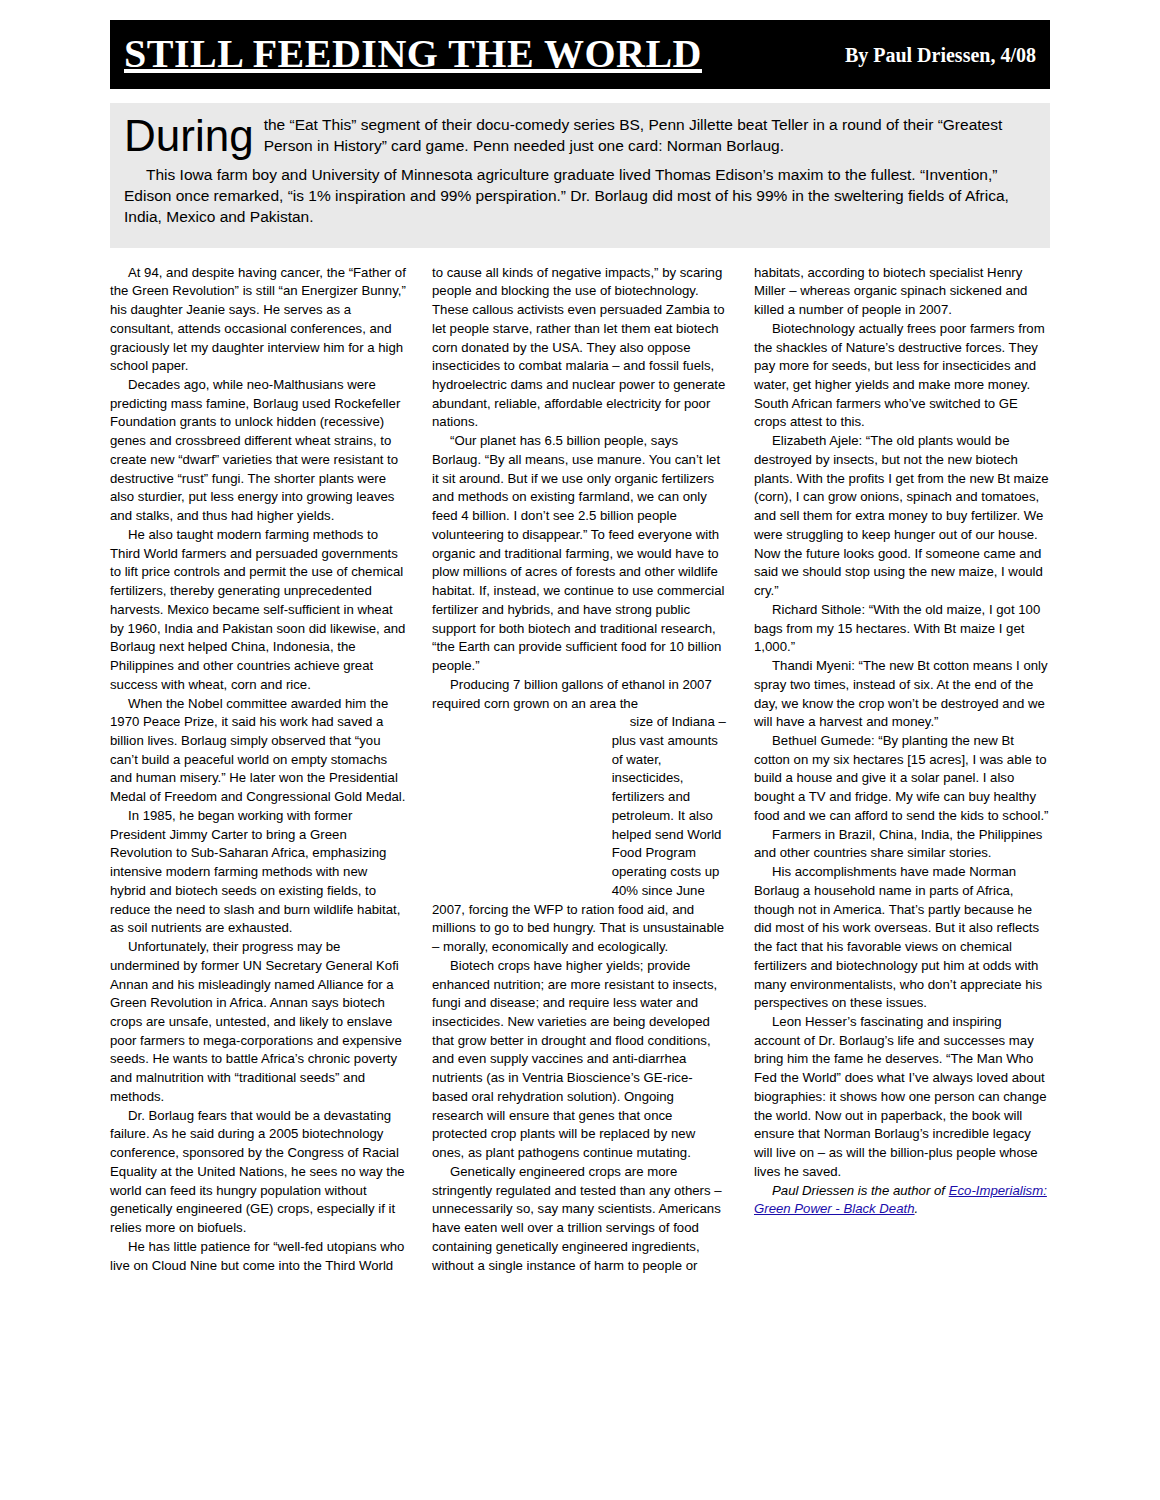STILL FEEDING THE WORLD
By Paul Driessen, 4/08
During
the “Eat This” segment of their docu-comedy series BS, Penn Jillette beat Teller in a round of their “Greatest Person in History” card game. Penn needed just one card: Norman Borlaug.
This Iowa farm boy and University of Minnesota agriculture graduate lived Thomas Edison’s maxim to the fullest. “Invention,” Edison once remarked, “is 1% inspiration and 99% perspiration.” Dr. Borlaug did most of his 99% in the sweltering fields of Africa, India, Mexico and Pakistan.
At 94, and despite having cancer, the “Father of the Green Revolution” is still “an Energizer Bunny,” his daughter Jeanie says. He serves as a consultant, attends occasional conferences, and graciously let my daughter interview him for a high school paper.
Decades ago, while neo-Malthusians were predicting mass famine, Borlaug used Rockefeller Foundation grants to unlock hidden (recessive) genes and crossbreed different wheat strains, to create new “dwarf” varieties that were resistant to destructive “rust” fungi. The shorter plants were also sturdier, put less energy into growing leaves and stalks, and thus had higher yields.
He also taught modern farming methods to Third World farmers and persuaded governments to lift price controls and permit the use of chemical fertilizers, thereby generating unprecedented harvests. Mexico became self-sufficient in wheat by 1960, India and Pakistan soon did likewise, and Borlaug next helped China, Indonesia, the Philippines and other countries achieve great success with wheat, corn and rice.
When the Nobel committee awarded him the 1970 Peace Prize, it said his work had saved a billion lives. Borlaug simply observed that “you can’t build a peaceful world on empty stomachs and human misery.” He later won the Presidential Medal of Freedom and Congressional Gold Medal.
In 1985, he began working with former President Jimmy Carter to bring a Green Revolution to Sub-Saharan Africa, emphasizing intensive modern farming methods with new hybrid and biotech seeds on existing fields, to reduce the need to slash and burn wildlife habitat, as soil nutrients are exhausted.
Unfortunately, their progress may be undermined by former UN Secretary General Kofi Annan and his misleadingly named Alliance for a Green Revolution in Africa. Annan says biotech crops are unsafe, untested, and likely to enslave poor farmers to mega-corporations and expensive seeds. He wants to battle Africa’s chronic poverty and malnutrition with “traditional seeds” and methods.
Dr. Borlaug fears that would be a devastating failure. As he said during a 2005 biotechnology conference, sponsored by the Congress of Racial Equality at the United Nations, he sees no way the world can feed its hungry population without genetically engineered (GE) crops, especially if it relies more on biofuels.
He has little patience for “well-fed utopians who live on Cloud Nine but come into the Third World to cause all kinds of negative impacts,” by scaring people and blocking the use of biotechnology. These callous activists even persuaded Zambia to let people starve, rather than let them eat biotech corn donated by the USA. They also oppose insecticides to combat malaria – and fossil fuels, hydroelectric dams and nuclear power to generate abundant, reliable, affordable electricity for poor nations.
“Our planet has 6.5 billion people, says Borlaug. “By all means, use manure. You can’t let it sit around. But if we use only organic fertilizers and methods on existing farmland, we can only feed 4 billion. I don’t see 2.5 billion people volunteering to disappear.” To feed everyone with organic and traditional farming, we would have to plow millions of acres of forests and other wildlife habitat. If, instead, we continue to use commercial fertilizer and hybrids, and have strong public support for both biotech and traditional research, “the Earth can provide sufficient food for 10 billion people.”
Producing 7 billion gallons of ethanol in 2007 required corn grown on an area the
size of Indiana – plus vast amounts of water, insecticides, fertilizers and petroleum. It also helped send World Food Program operating costs up 40% since June 2007, forcing the WFP to ration food aid, and millions to go to bed hungry. That is unsustainable – morally, economically and ecologically.
Biotech crops have higher yields; provide enhanced nutrition; are more resistant to insects, fungi and disease; and require less water and insecticides. New varieties are being developed that grow better in drought and flood conditions, and even supply vaccines and anti-diarrhea nutrients (as in Ventria Bioscience’s GE-rice-based oral rehydration solution). Ongoing research will ensure that genes that once protected crop plants will be replaced by new ones, as plant pathogens continue mutating.
Genetically engineered crops are more stringently regulated and tested than any others – unnecessarily so, say many scientists. Americans have eaten well over a trillion servings of food containing genetically engineered ingredients, without a single instance of harm to people or habitats, according to biotech specialist Henry Miller – whereas organic spinach sickened and killed a number of people in 2007.
Biotechnology actually frees poor farmers from the shackles of Nature’s destructive forces. They pay more for seeds, but less for insecticides and water, get higher yields and make more money. South African farmers who’ve switched to GE crops attest to this.
Elizabeth Ajele: “The old plants would be destroyed by insects, but not the new biotech plants. With the profits I get from the new Bt maize (corn), I can grow onions, spinach and tomatoes, and sell them for extra money to buy fertilizer. We were struggling to keep hunger out of our house. Now the future looks good. If someone came and said we should stop using the new maize, I would cry.”
Richard Sithole: “With the old maize, I got 100 bags from my 15 hectares. With Bt maize I get 1,000.”
Thandi Myeni: “The new Bt cotton means I only spray two times, instead of six. At the end of the day, we know the crop won’t be destroyed and we will have a harvest and money.”
Bethuel Gumede: “By planting the new Bt cotton on my six hectares [15 acres], I was able to build a house and give it a solar panel. I also bought a TV and fridge. My wife can buy healthy food and we can afford to send the kids to school.”
Farmers in Brazil, China, India, the Philippines and other countries share similar stories.
His accomplishments have made Norman Borlaug a household name in parts of Africa, though not in America. That’s partly because he did most of his work overseas. But it also reflects the fact that his favorable views on chemical fertilizers and biotechnology put him at odds with many environmentalists, who don’t appreciate his perspectives on these issues.
Leon Hesser’s fascinating and inspiring account of Dr. Borlaug’s life and successes may bring him the fame he deserves. “The Man Who Fed the World” does what I’ve always loved about biographies: it shows how one person can change the world. Now out in paperback, the book will ensure that Norman Borlaug’s incredible legacy will live on – as will the billion-plus people whose lives he saved.
Paul Driessen is the author of Eco-Imperialism: Green Power - Black Death.